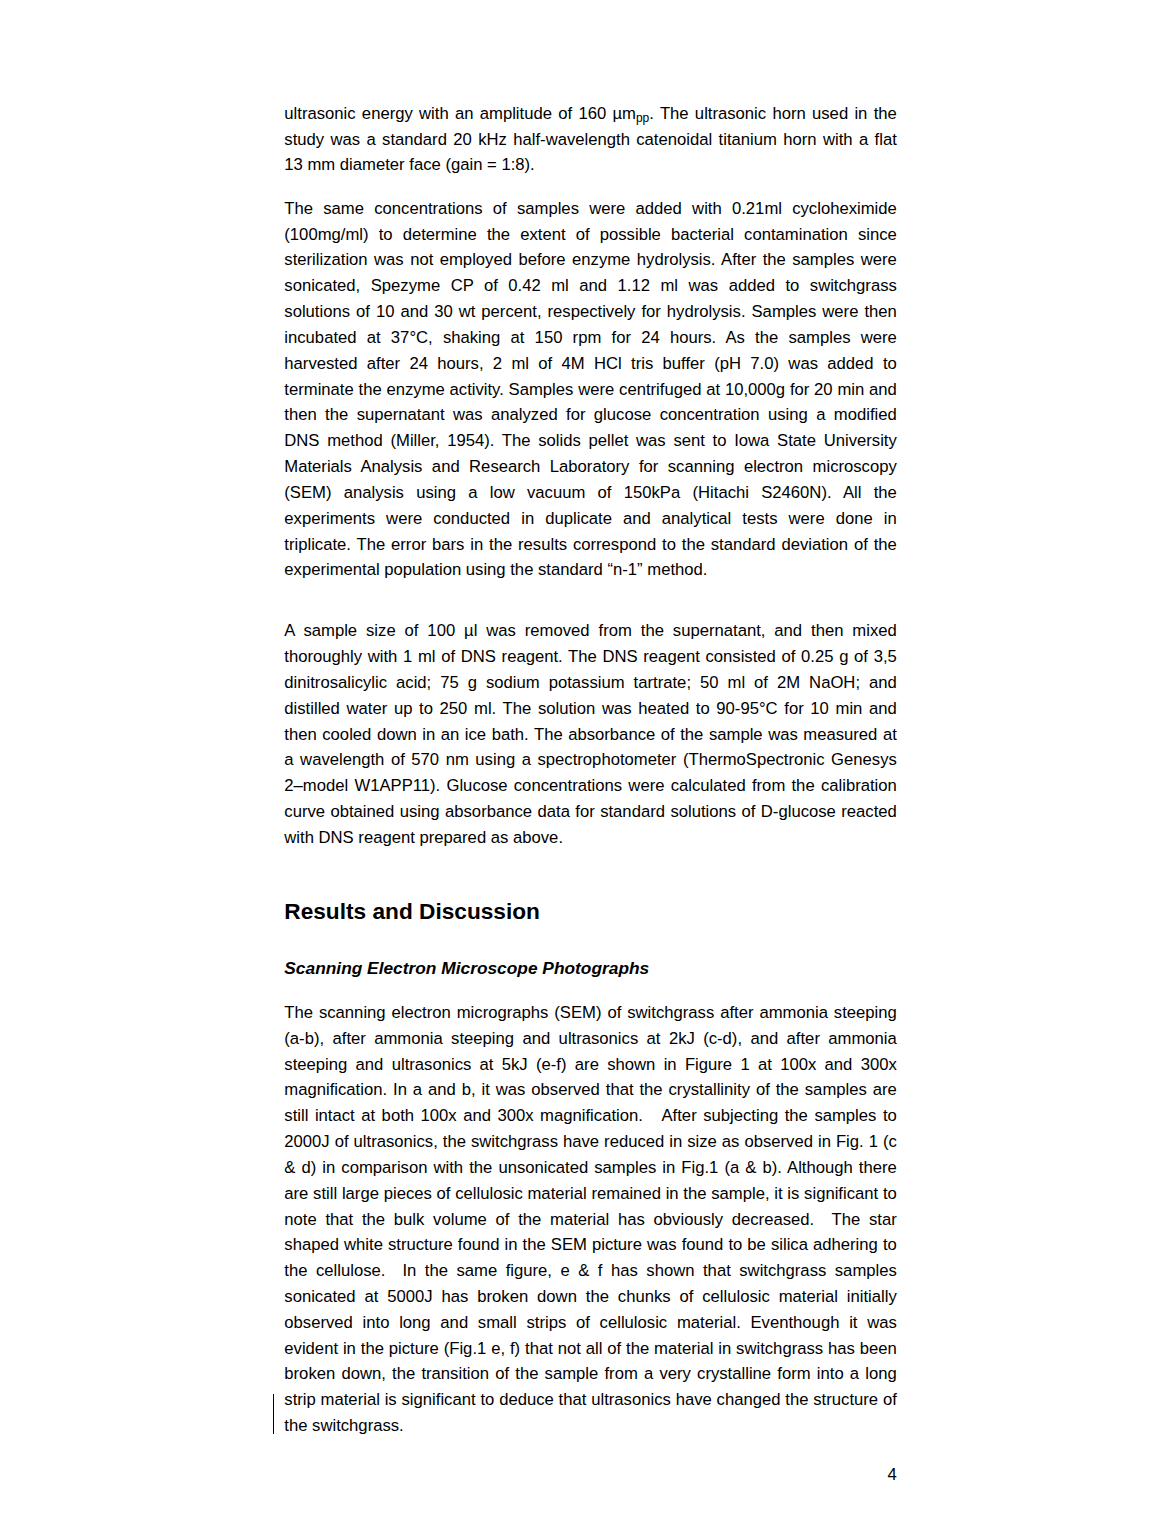ultrasonic energy with an amplitude of 160 µmpp. The ultrasonic horn used in the study was a standard 20 kHz half-wavelength catenoidal titanium horn with a flat 13 mm diameter face (gain = 1:8).
The same concentrations of samples were added with 0.21ml cycloheximide (100mg/ml) to determine the extent of possible bacterial contamination since sterilization was not employed before enzyme hydrolysis. After the samples were sonicated, Spezyme CP of 0.42 ml and 1.12 ml was added to switchgrass solutions of 10 and 30 wt percent, respectively for hydrolysis. Samples were then incubated at 37°C, shaking at 150 rpm for 24 hours. As the samples were harvested after 24 hours, 2 ml of 4M HCl tris buffer (pH 7.0) was added to terminate the enzyme activity. Samples were centrifuged at 10,000g for 20 min and then the supernatant was analyzed for glucose concentration using a modified DNS method (Miller, 1954). The solids pellet was sent to Iowa State University Materials Analysis and Research Laboratory for scanning electron microscopy (SEM) analysis using a low vacuum of 150kPa (Hitachi S2460N). All the experiments were conducted in duplicate and analytical tests were done in triplicate. The error bars in the results correspond to the standard deviation of the experimental population using the standard “n-1” method.
A sample size of 100 µl was removed from the supernatant, and then mixed thoroughly with 1 ml of DNS reagent. The DNS reagent consisted of 0.25 g of 3,5 dinitrosalicylic acid; 75 g sodium potassium tartrate; 50 ml of 2M NaOH; and distilled water up to 250 ml. The solution was heated to 90-95°C for 10 min and then cooled down in an ice bath. The absorbance of the sample was measured at a wavelength of 570 nm using a spectrophotometer (ThermoSpectronic Genesys 2–model W1APP11). Glucose concentrations were calculated from the calibration curve obtained using absorbance data for standard solutions of D-glucose reacted with DNS reagent prepared as above.
Results and Discussion
Scanning Electron Microscope Photographs
The scanning electron micrographs (SEM) of switchgrass after ammonia steeping (a-b), after ammonia steeping and ultrasonics at 2kJ (c-d), and after ammonia steeping and ultrasonics at 5kJ (e-f) are shown in Figure 1 at 100x and 300x magnification. In a and b, it was observed that the crystallinity of the samples are still intact at both 100x and 300x magnification. After subjecting the samples to 2000J of ultrasonics, the switchgrass have reduced in size as observed in Fig. 1 (c & d) in comparison with the unsonicated samples in Fig.1 (a & b). Although there are still large pieces of cellulosic material remained in the sample, it is significant to note that the bulk volume of the material has obviously decreased. The star shaped white structure found in the SEM picture was found to be silica adhering to the cellulose. In the same figure, e & f has shown that switchgrass samples sonicated at 5000J has broken down the chunks of cellulosic material initially observed into long and small strips of cellulosic material. Eventhough it was evident in the picture (Fig.1 e, f) that not all of the material in switchgrass has been broken down, the transition of the sample from a very crystalline form into a long strip material is significant to deduce that ultrasonics have changed the structure of the switchgrass.
4